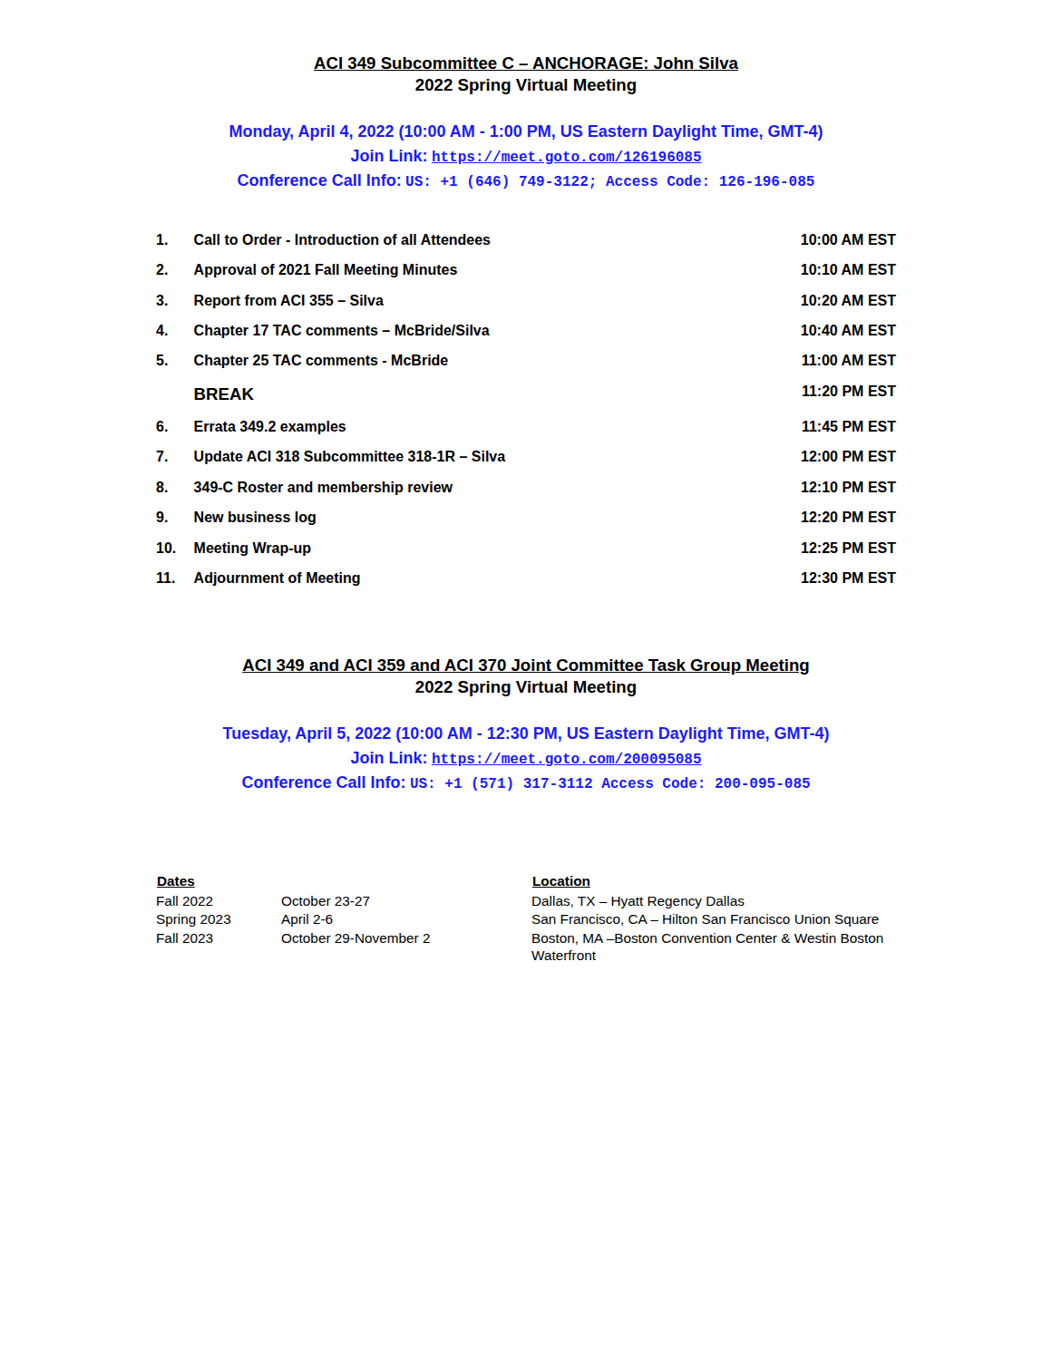ACI 349 Subcommittee C – ANCHORAGE: John Silva
2022 Spring Virtual Meeting
Monday, April 4, 2022 (10:00 AM - 1:00 PM, US Eastern Daylight Time, GMT-4)
Join Link: https://meet.goto.com/126196085
Conference Call Info: US: +1 (646) 749-3122; Access Code: 126-196-085
| 1. | Call to Order - Introduction of all Attendees | 10:00 AM EST |
| 2. | Approval of 2021 Fall Meeting Minutes | 10:10 AM EST |
| 3. | Report from ACI 355 – Silva | 10:20 AM EST |
| 4. | Chapter 17 TAC comments – McBride/Silva | 10:40 AM EST |
| 5. | Chapter 25 TAC comments - McBride | 11:00 AM EST |
| | BREAK | 11:20 PM EST |
| 6. | Errata 349.2 examples | 11:45 PM EST |
| 7. | Update ACI 318 Subcommittee 318-1R – Silva | 12:00 PM EST |
| 8. | 349-C Roster and membership review | 12:10 PM EST |
| 9. | New business log | 12:20 PM EST |
| 10. | Meeting Wrap-up | 12:25 PM EST |
| 11. | Adjournment of Meeting | 12:30 PM EST |
ACI 349 and ACI 359 and ACI 370 Joint Committee Task Group Meeting
2022 Spring Virtual Meeting
Tuesday, April 5, 2022 (10:00 AM - 12:30 PM, US Eastern Daylight Time, GMT-4)
Join Link: https://meet.goto.com/200095085
Conference Call Info: US: +1 (571) 317-3112 Access Code: 200-095-085
| Dates | | Location |
| --- | --- | --- |
| Fall 2022 | October 23-27 | Dallas, TX – Hyatt Regency Dallas |
| Spring 2023 | April 2-6 | San Francisco, CA – Hilton San Francisco Union Square |
| Fall 2023 | October 29-November 2 | Boston, MA –Boston Convention Center & Westin Boston Waterfront |